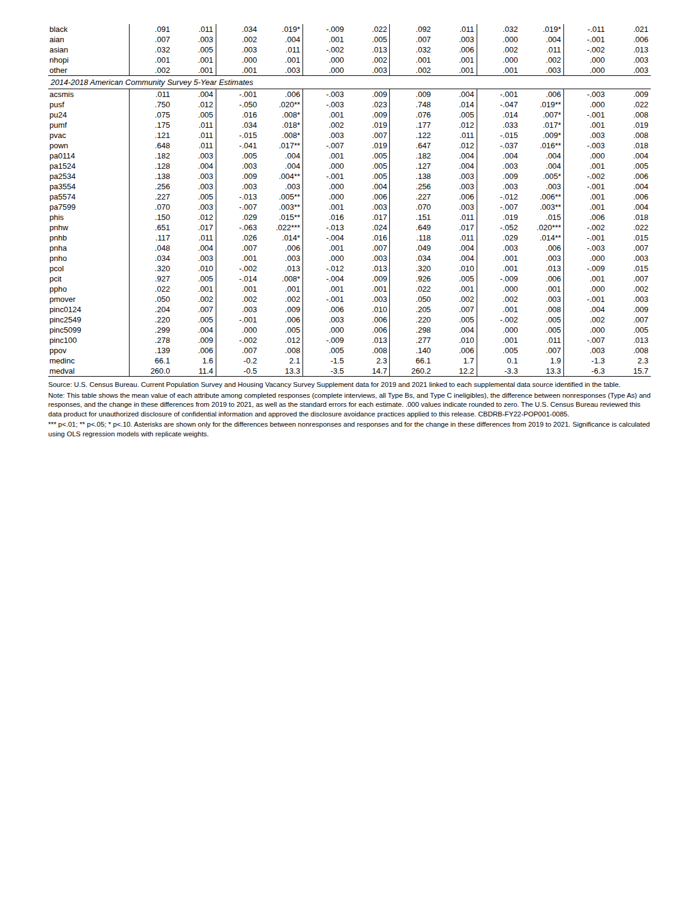| black | .091 | .011 | .034 | .019* | -.009 | .022 | .092 | .011 | .032 | .019* | -.011 | .021 |
| aian | .007 | .003 | .002 | .004 | .001 | .005 | .007 | .003 | .000 | .004 | -.001 | .006 |
| asian | .032 | .005 | .003 | .011 | -.002 | .013 | .032 | .006 | .002 | .011 | -.002 | .013 |
| nhopi | .001 | .001 | .000 | .001 | .000 | .002 | .001 | .001 | .000 | .002 | .000 | .003 |
| other | .002 | .001 | .001 | .003 | .000 | .003 | .002 | .001 | .001 | .003 | .000 | .003 |
| 2014-2018 American Community Survey 5-Year Estimates |
| acsmis | .011 | .004 | -.001 | .006 | -.003 | .009 | .009 | .004 | -.001 | .006 | -.003 | .009 |
| pusf | .750 | .012 | -.050 | .020** | -.003 | .023 | .748 | .014 | -.047 | .019** | .000 | .022 |
| pu24 | .075 | .005 | .016 | .008* | .001 | .009 | .076 | .005 | .014 | .007* | -.001 | .008 |
| pumf | .175 | .011 | .034 | .018* | .002 | .019 | .177 | .012 | .033 | .017* | .001 | .019 |
| pvac | .121 | .011 | -.015 | .008* | .003 | .007 | .122 | .011 | -.015 | .009* | .003 | .008 |
| pown | .648 | .011 | -.041 | .017** | -.007 | .019 | .647 | .012 | -.037 | .016** | -.003 | .018 |
| pa0114 | .182 | .003 | .005 | .004 | .001 | .005 | .182 | .004 | .004 | .004 | .000 | .004 |
| pa1524 | .128 | .004 | .003 | .004 | .000 | .005 | .127 | .004 | .003 | .004 | .001 | .005 |
| pa2534 | .138 | .003 | .009 | .004** | -.001 | .005 | .138 | .003 | .009 | .005* | -.002 | .006 |
| pa3554 | .256 | .003 | .003 | .003 | .000 | .004 | .256 | .003 | .003 | .003 | -.001 | .004 |
| pa5574 | .227 | .005 | -.013 | .005** | .000 | .006 | .227 | .006 | -.012 | .006** | .001 | .006 |
| pa7599 | .070 | .003 | -.007 | .003** | .001 | .003 | .070 | .003 | -.007 | .003** | .001 | .004 |
| phis | .150 | .012 | .029 | .015** | .016 | .017 | .151 | .011 | .019 | .015 | .006 | .018 |
| pnhw | .651 | .017 | -.063 | .022*** | -.013 | .024 | .649 | .017 | -.052 | .020*** | -.002 | .022 |
| pnhb | .117 | .011 | .026 | .014* | -.004 | .016 | .118 | .011 | .029 | .014** | -.001 | .015 |
| pnha | .048 | .004 | .007 | .006 | .001 | .007 | .049 | .004 | .003 | .006 | -.003 | .007 |
| pnho | .034 | .003 | .001 | .003 | .000 | .003 | .034 | .004 | .001 | .003 | .000 | .003 |
| pcol | .320 | .010 | -.002 | .013 | -.012 | .013 | .320 | .010 | .001 | .013 | -.009 | .015 |
| pcit | .927 | .005 | -.014 | .008* | -.004 | .009 | .926 | .005 | -.009 | .006 | .001 | .007 |
| ppho | .022 | .001 | .001 | .001 | .001 | .001 | .022 | .001 | .000 | .001 | .000 | .002 |
| pmover | .050 | .002 | .002 | .002 | -.001 | .003 | .050 | .002 | .002 | .003 | -.001 | .003 |
| pinc0124 | .204 | .007 | .003 | .009 | .006 | .010 | .205 | .007 | .001 | .008 | .004 | .009 |
| pinc2549 | .220 | .005 | -.001 | .006 | .003 | .006 | .220 | .005 | -.002 | .005 | .002 | .007 |
| pinc5099 | .299 | .004 | .000 | .005 | .000 | .006 | .298 | .004 | .000 | .005 | .000 | .005 |
| pinc100 | .278 | .009 | -.002 | .012 | -.009 | .013 | .277 | .010 | .001 | .011 | -.007 | .013 |
| ppov | .139 | .006 | .007 | .008 | .005 | .008 | .140 | .006 | .005 | .007 | .003 | .008 |
| medinc | 66.1 | 1.6 | -0.2 | 2.1 | -1.5 | 2.3 | 66.1 | 1.7 | 0.1 | 1.9 | -1.3 | 2.3 |
| medval | 260.0 | 11.4 | -0.5 | 13.3 | -3.5 | 14.7 | 260.2 | 12.2 | -3.3 | 13.3 | -6.3 | 15.7 |
Source: U.S. Census Bureau. Current Population Survey and Housing Vacancy Survey Supplement data for 2019 and 2021 linked to each supplemental data source identified in the table.
Note: This table shows the mean value of each attribute among completed responses (complete interviews, all Type Bs, and Type C ineligibles), the difference between nonresponses (Type As) and responses, and the change in these differences from 2019 to 2021, as well as the standard errors for each estimate. .000 values indicate rounded to zero. The U.S. Census Bureau reviewed this data product for unauthorized disclosure of confidential information and approved the disclosure avoidance practices applied to this release. CBDRB-FY22-POP001-0085.
*** p<.01; ** p<.05; * p<.10. Asterisks are shown only for the differences between nonresponses and responses and for the change in these differences from 2019 to 2021. Significance is calculated using OLS regression models with replicate weights.